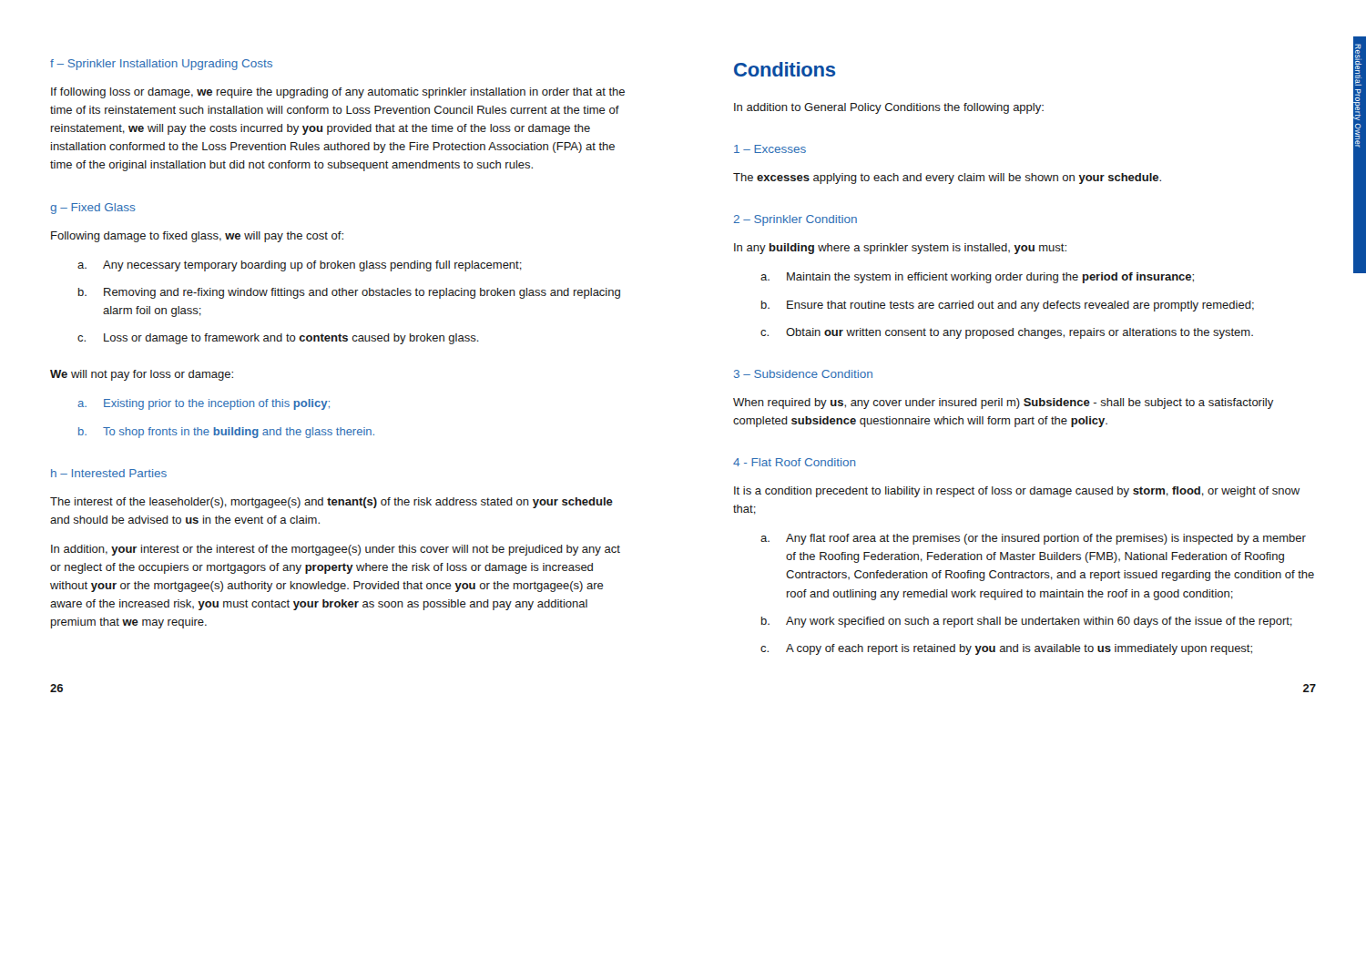f – Sprinkler Installation Upgrading Costs
If following loss or damage, we require the upgrading of any automatic sprinkler installation in order that at the time of its reinstatement such installation will conform to Loss Prevention Council Rules current at the time of reinstatement, we will pay the costs incurred by you provided that at the time of the loss or damage the installation conformed to the Loss Prevention Rules authored by the Fire Protection Association (FPA) at the time of the original installation but did not conform to subsequent amendments to such rules.
g – Fixed Glass
Following damage to fixed glass, we will pay the cost of:
Any necessary temporary boarding up of broken glass pending full replacement;
Removing and re-fixing window fittings and other obstacles to replacing broken glass and replacing alarm foil on glass;
Loss or damage to framework and to contents caused by broken glass.
We will not pay for loss or damage:
Existing prior to the inception of this policy;
To shop fronts in the building and the glass therein.
h – Interested Parties
The interest of the leaseholder(s), mortgagee(s) and tenant(s) of the risk address stated on your schedule and should be advised to us in the event of a claim.
In addition, your interest or the interest of the mortgagee(s) under this cover will not be prejudiced by any act or neglect of the occupiers or mortgagors of any property where the risk of loss or damage is increased without your or the mortgagee(s) authority or knowledge. Provided that once you or the mortgagee(s) are aware of the increased risk, you must contact your broker as soon as possible and pay any additional premium that we may require.
26
Conditions
In addition to General Policy Conditions the following apply:
1 – Excesses
The excesses applying to each and every claim will be shown on your schedule.
2 – Sprinkler Condition
In any building where a sprinkler system is installed, you must:
Maintain the system in efficient working order during the period of insurance;
Ensure that routine tests are carried out and any defects revealed are promptly remedied;
Obtain our written consent to any proposed changes, repairs or alterations to the system.
3 – Subsidence Condition
When required by us, any cover under insured peril m) Subsidence - shall be subject to a satisfactorily completed subsidence questionnaire which will form part of the policy.
4 - Flat Roof Condition
It is a condition precedent to liability in respect of loss or damage caused by storm, flood, or weight of snow that;
Any flat roof area at the premises (or the insured portion of the premises) is inspected by a member of the Roofing Federation, Federation of Master Builders (FMB), National Federation of Roofing Contractors, Confederation of Roofing Contractors, and a report issued regarding the condition of the roof and outlining any remedial work required to maintain the roof in a good condition;
Any work specified on such a report shall be undertaken within 60 days of the issue of the report;
A copy of each report is retained by you and is available to us immediately upon request;
27
Residential Property Owner